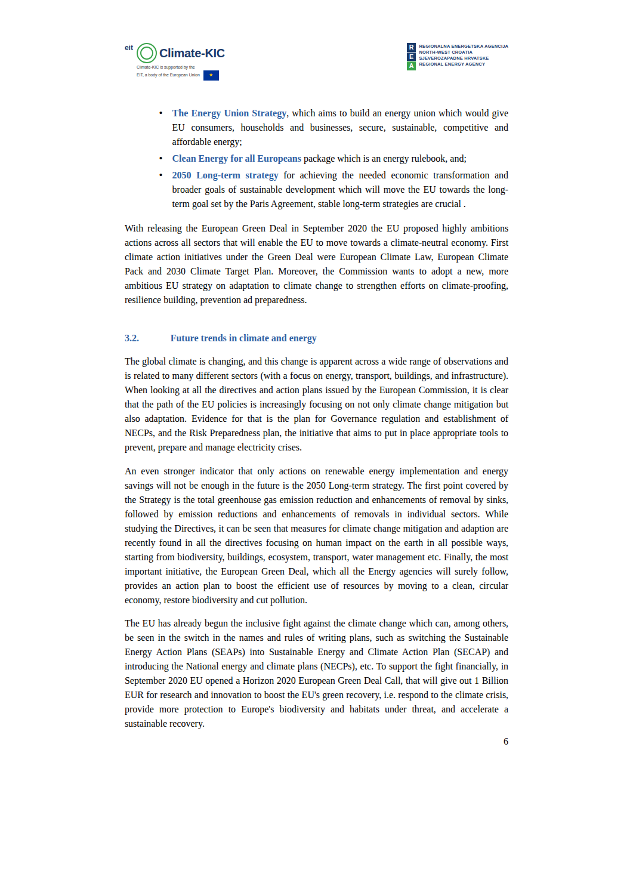eit
Climate-KIC
Climate-KIC is supported by the
EIT, a body of the European Union
R E A
REGIONALNA ENERGETSKA AGENCIJA
NORTH-WEST CROATIA
SJEVEROZAPADNE HRVATSKE
REGIONAL ENERGY AGENCY
The Energy Union Strategy, which aims to build an energy union which would give EU consumers, households and businesses, secure, sustainable, competitive and affordable energy;
Clean Energy for all Europeans package which is an energy rulebook, and;
2050 Long-term strategy for achieving the needed economic transformation and broader goals of sustainable development which will move the EU towards the long-term goal set by the Paris Agreement, stable long-term strategies are crucial .
With releasing the European Green Deal in September 2020 the EU proposed highly ambitions actions across all sectors that will enable the EU to move towards a climate-neutral economy. First climate action initiatives under the Green Deal were European Climate Law, European Climate Pack and 2030 Climate Target Plan. Moreover, the Commission wants to adopt a new, more ambitious EU strategy on adaptation to climate change to strengthen efforts on climate-proofing, resilience building, prevention ad preparedness.
3.2. Future trends in climate and energy
The global climate is changing, and this change is apparent across a wide range of observations and is related to many different sectors (with a focus on energy, transport, buildings, and infrastructure). When looking at all the directives and action plans issued by the European Commission, it is clear that the path of the EU policies is increasingly focusing on not only climate change mitigation but also adaptation. Evidence for that is the plan for Governance regulation and establishment of NECPs, and the Risk Preparedness plan, the initiative that aims to put in place appropriate tools to prevent, prepare and manage electricity crises.
An even stronger indicator that only actions on renewable energy implementation and energy savings will not be enough in the future is the 2050 Long-term strategy. The first point covered by the Strategy is the total greenhouse gas emission reduction and enhancements of removal by sinks, followed by emission reductions and enhancements of removals in individual sectors. While studying the Directives, it can be seen that measures for climate change mitigation and adaption are recently found in all the directives focusing on human impact on the earth in all possible ways, starting from biodiversity, buildings, ecosystem, transport, water management etc. Finally, the most important initiative, the European Green Deal, which all the Energy agencies will surely follow, provides an action plan to boost the efficient use of resources by moving to a clean, circular economy, restore biodiversity and cut pollution.
The EU has already begun the inclusive fight against the climate change which can, among others, be seen in the switch in the names and rules of writing plans, such as switching the Sustainable Energy Action Plans (SEAPs) into Sustainable Energy and Climate Action Plan (SECAP) and introducing the National energy and climate plans (NECPs), etc. To support the fight financially, in September 2020 EU opened a Horizon 2020 European Green Deal Call, that will give out 1 Billion EUR for research and innovation to boost the EU's green recovery, i.e. respond to the climate crisis, provide more protection to Europe's biodiversity and habitats under threat, and accelerate a sustainable recovery.
6